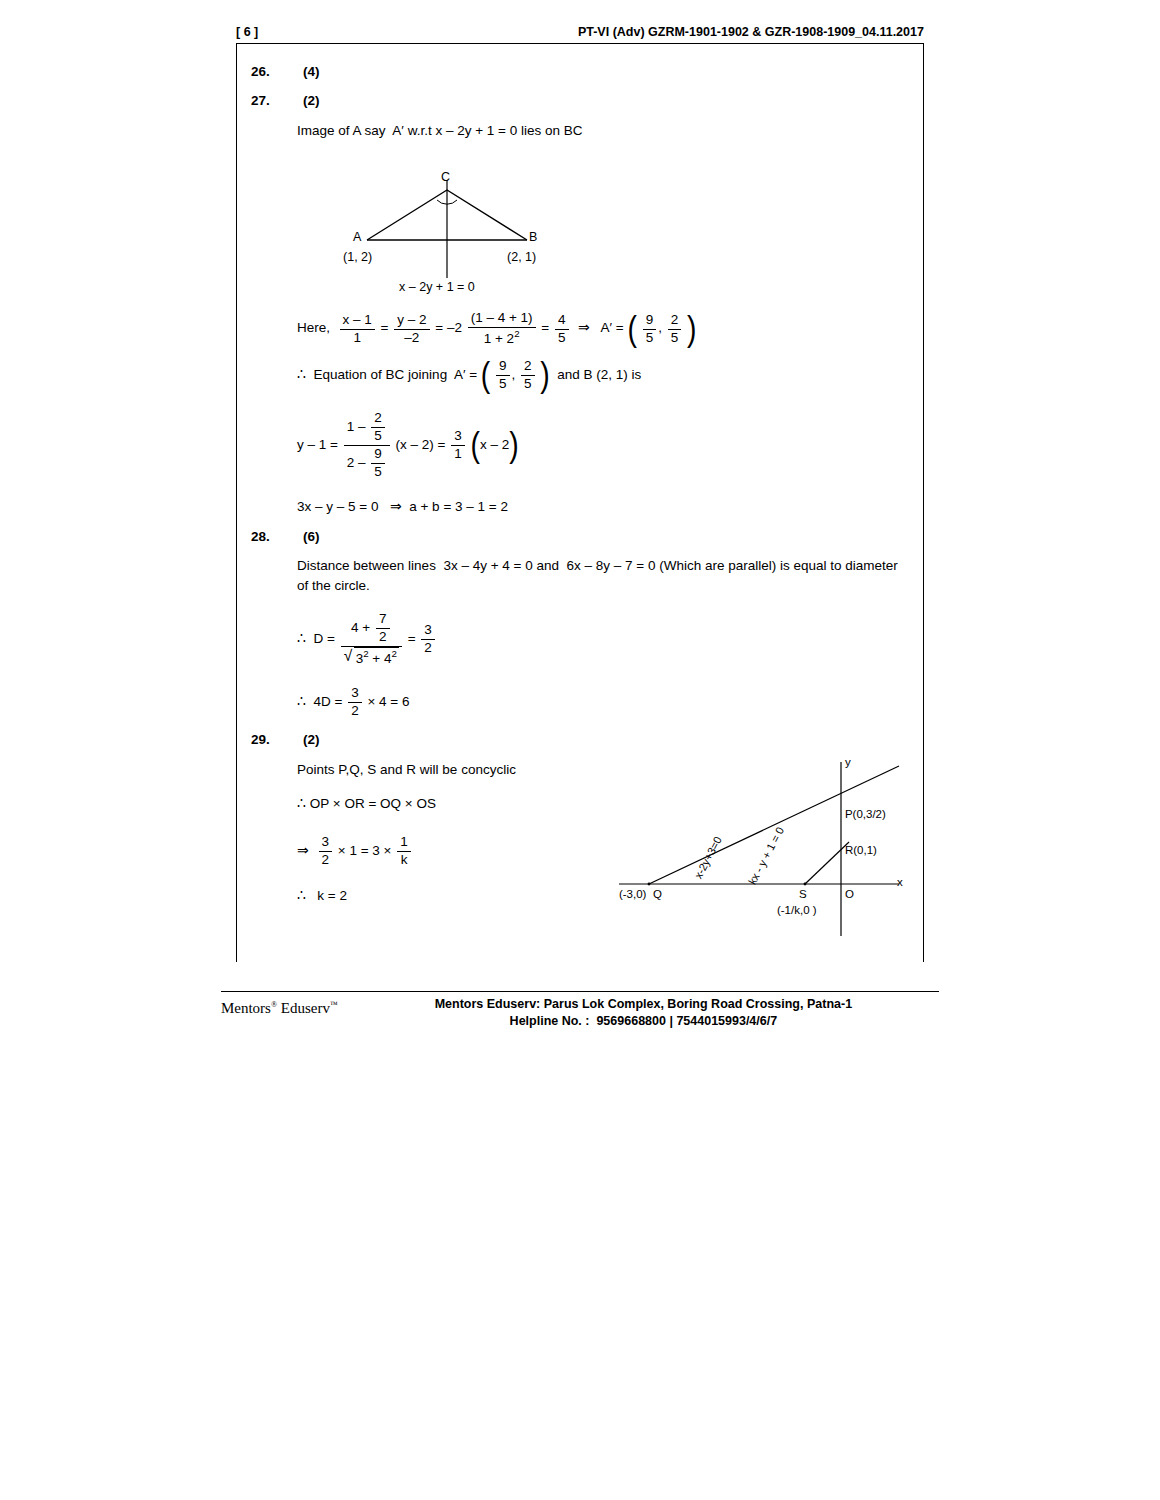[ 6 ]
PT-VI (Adv) GZRM-1901-1902 & GZR-1908-1909_04.11.2017
26.
(4)
27.
(2)
Image of A say A′ w.r.t x – 2y + 1 = 0 lies on BC
C A B (1, 2) (2, 1) x – 2y + 1 = 0
Here, x – 11 = y – 2–2 = –2 (1 – 4 + 1) 1 + 22 = 45 ⇒ A′ = ( 95, 25 )
∴ Equation of BC joining A′ = ( 95, 25 ) and B (2, 1) is
y – 1 = 1 – 25 2 – 95 (x – 2) = 31 (x – 2)
3x – y – 5 = 0 ⇒ a + b = 3 – 1 = 2
28.
(6)
Distance between lines 3x – 4y + 4 = 0 and 6x – 8y – 7 = 0 (Which are parallel) is equal to diameter of the circle.
∴ D = 4 + 72 32 + 42 = 32
∴ 4D = 32 × 4 = 6
29.
(2)
y x R(0,1) P(0,3/2) O (-3,0) Q S (-1/k,0 ) x-2y+3=0 kx - y + 1 = 0
Points P,Q, S and R will be concyclic
∴ OP × OR = OQ × OS
⇒ 32 × 1 = 3 × 1 k
∴ k = 2
Mentors® Eduserv™
Mentors Eduserv: Parus Lok Complex, Boring Road Crossing, Patna-1
Helpline No. : 9569668800 | 7544015993/4/6/7